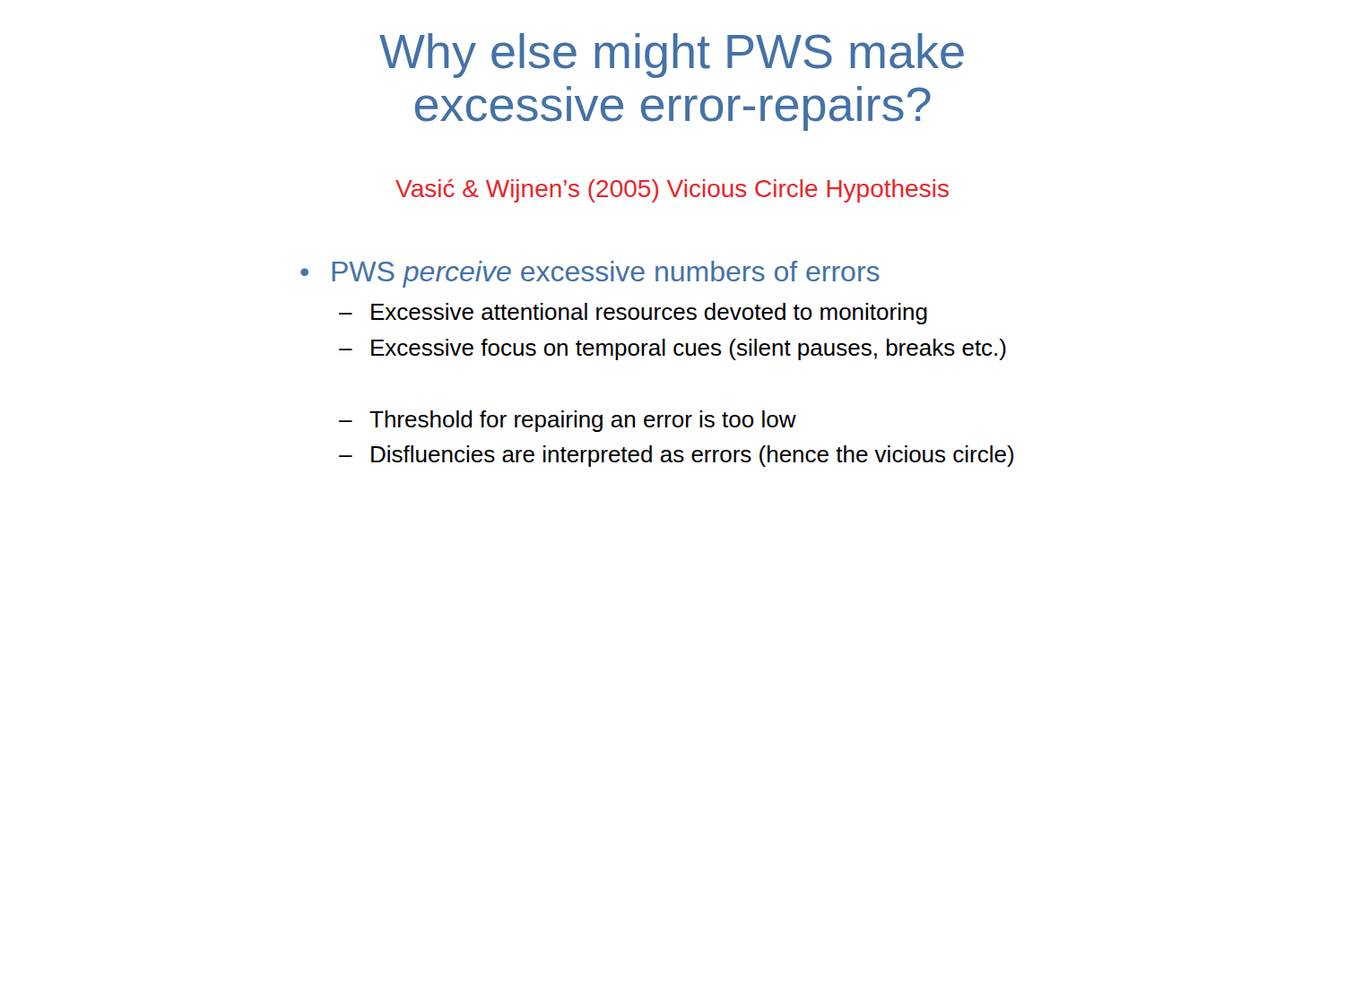Why else might PWS make excessive error-repairs?
Vasić & Wijnen’s (2005) Vicious Circle Hypothesis
PWS perceive excessive numbers of errors
Excessive attentional resources devoted to monitoring
Excessive focus on temporal cues (silent pauses, breaks etc.)
Threshold for repairing an error is too low
Disfluencies are interpreted as errors (hence the vicious circle)